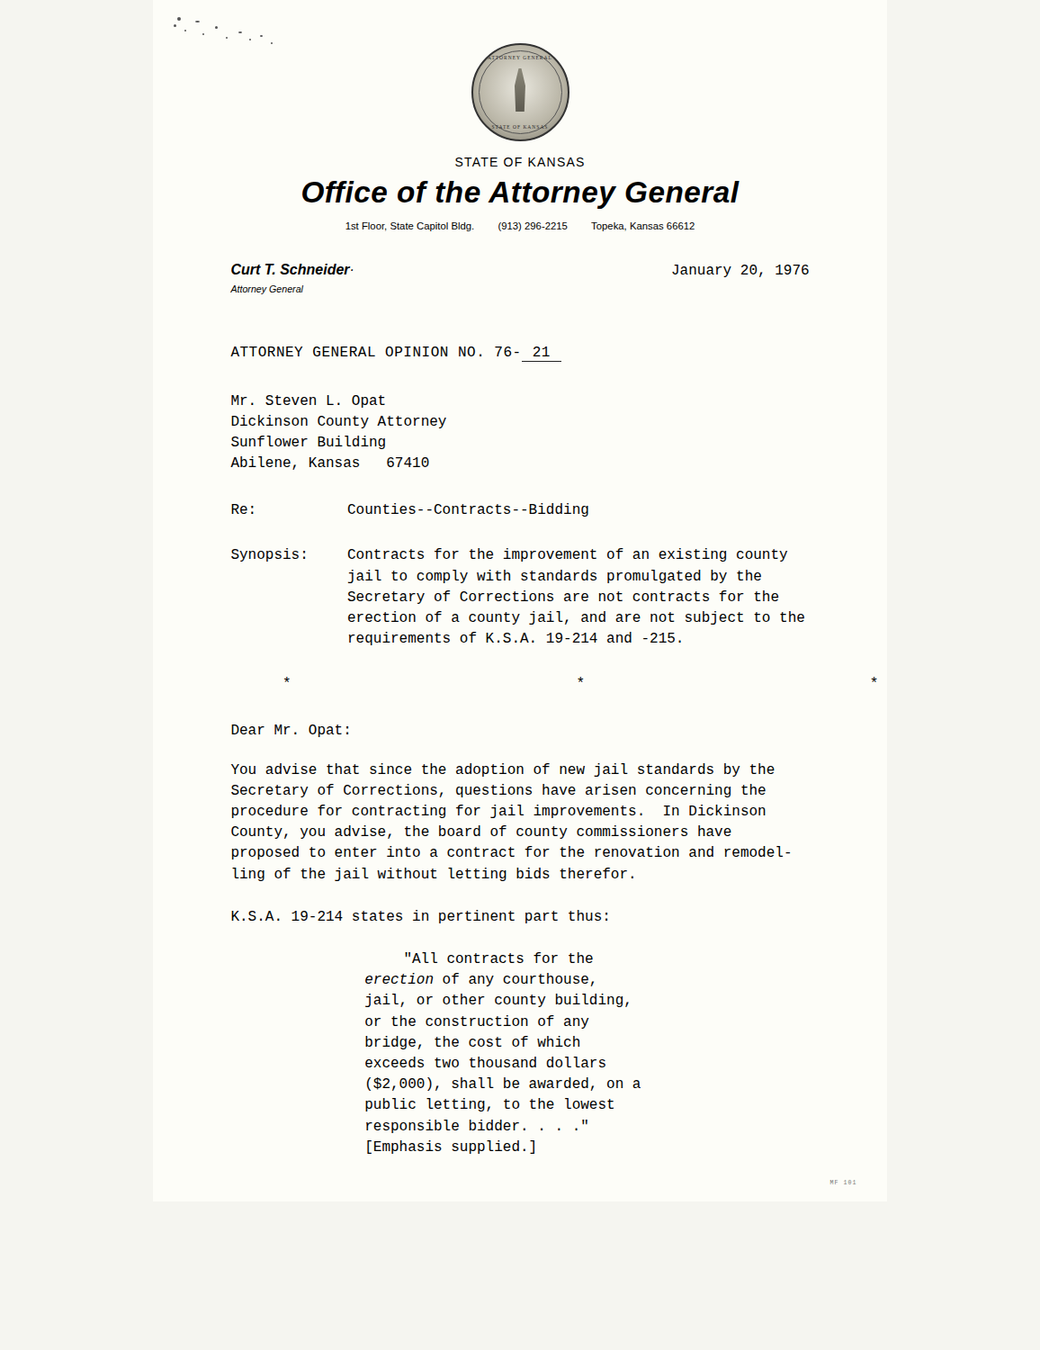ATTORNEY GENERAL
STATE OF KANSAS
STATE OF KANSAS
Office of the Attorney General
1st Floor, State Capitol Bldg. (913) 296-2215 Topeka, Kansas 66612
Curt T. Schneider·
Attorney General
January 20, 1976
ATTORNEY GENERAL OPINION NO. 76- 21
Mr. Steven L. Opat
Dickinson County Attorney
Sunflower Building
Abilene, Kansas 67410
Re:
Counties--Contracts--Bidding
Synopsis:
Contracts for the improvement of an existing county jail to comply with standards promulgated by the Secretary of Corrections are not contracts for the erection of a county jail, and are not subject to the requirements of K.S.A. 19-214 and -215.
* * *
Dear Mr. Opat:
You advise that since the adoption of new jail standards by the Secretary of Corrections, questions have arisen concerning the procedure for contracting for jail improvements. In Dickinson County, you advise, the board of county commissioners have proposed to enter into a contract for the renovation and remodel- ling of the jail without letting bids therefor.
K.S.A. 19-214 states in pertinent part thus:
"All contracts for the erection of any courthouse, jail, or other county building, or the construction of any bridge, the cost of which exceeds two thousand dollars ($2,000), shall be awarded, on a public letting, to the lowest responsible bidder. . . ."
[Emphasis supplied.]
MF 101